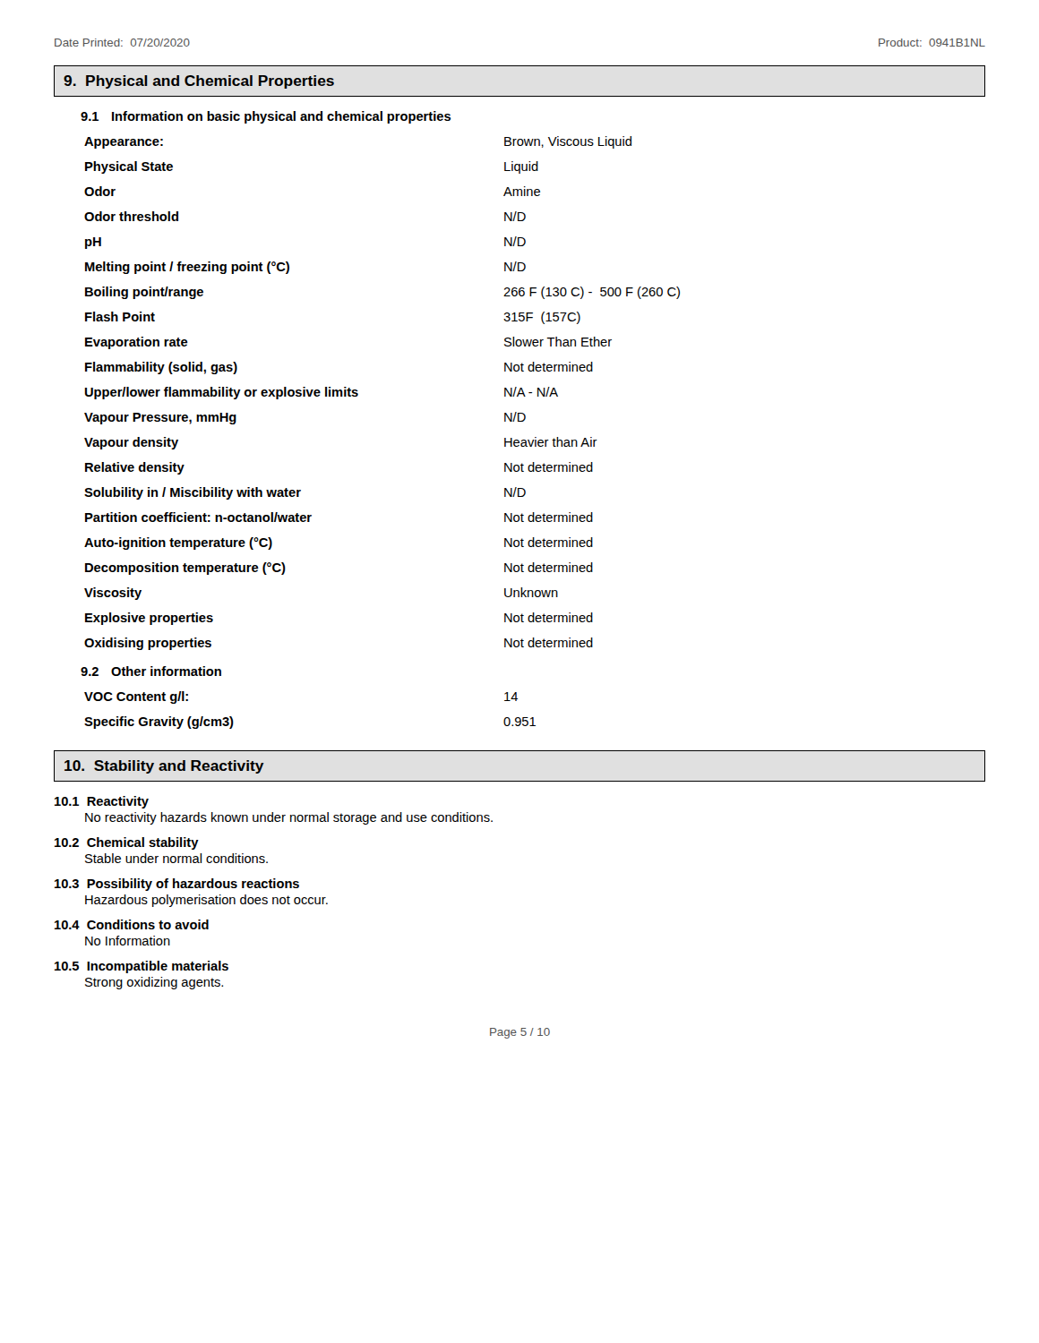Date Printed: 07/20/2020
Product: 0941B1NL
9. Physical and Chemical Properties
9.1 Information on basic physical and chemical properties
| Appearance: | Brown, Viscous Liquid |
| Physical State | Liquid |
| Odor | Amine |
| Odor threshold | N/D |
| pH | N/D |
| Melting point / freezing point (°C) | N/D |
| Boiling point/range | 266 F (130 C) - 500 F (260 C) |
| Flash Point | 315F (157C) |
| Evaporation rate | Slower Than Ether |
| Flammability (solid, gas) | Not determined |
| Upper/lower flammability or explosive limits | N/A - N/A |
| Vapour Pressure, mmHg | N/D |
| Vapour density | Heavier than Air |
| Relative density | Not determined |
| Solubility in / Miscibility with water | N/D |
| Partition coefficient: n-octanol/water | Not determined |
| Auto-ignition temperature (°C) | Not determined |
| Decomposition temperature (°C) | Not determined |
| Viscosity | Unknown |
| Explosive properties | Not determined |
| Oxidising properties | Not determined |
9.2 Other information
| VOC Content g/l: | 14 |
| Specific Gravity (g/cm3) | 0.951 |
10. Stability and Reactivity
10.1 Reactivity
No reactivity hazards known under normal storage and use conditions.
10.2 Chemical stability
Stable under normal conditions.
10.3 Possibility of hazardous reactions
Hazardous polymerisation does not occur.
10.4 Conditions to avoid
No Information
10.5 Incompatible materials
Strong oxidizing agents.
Page 5 / 10